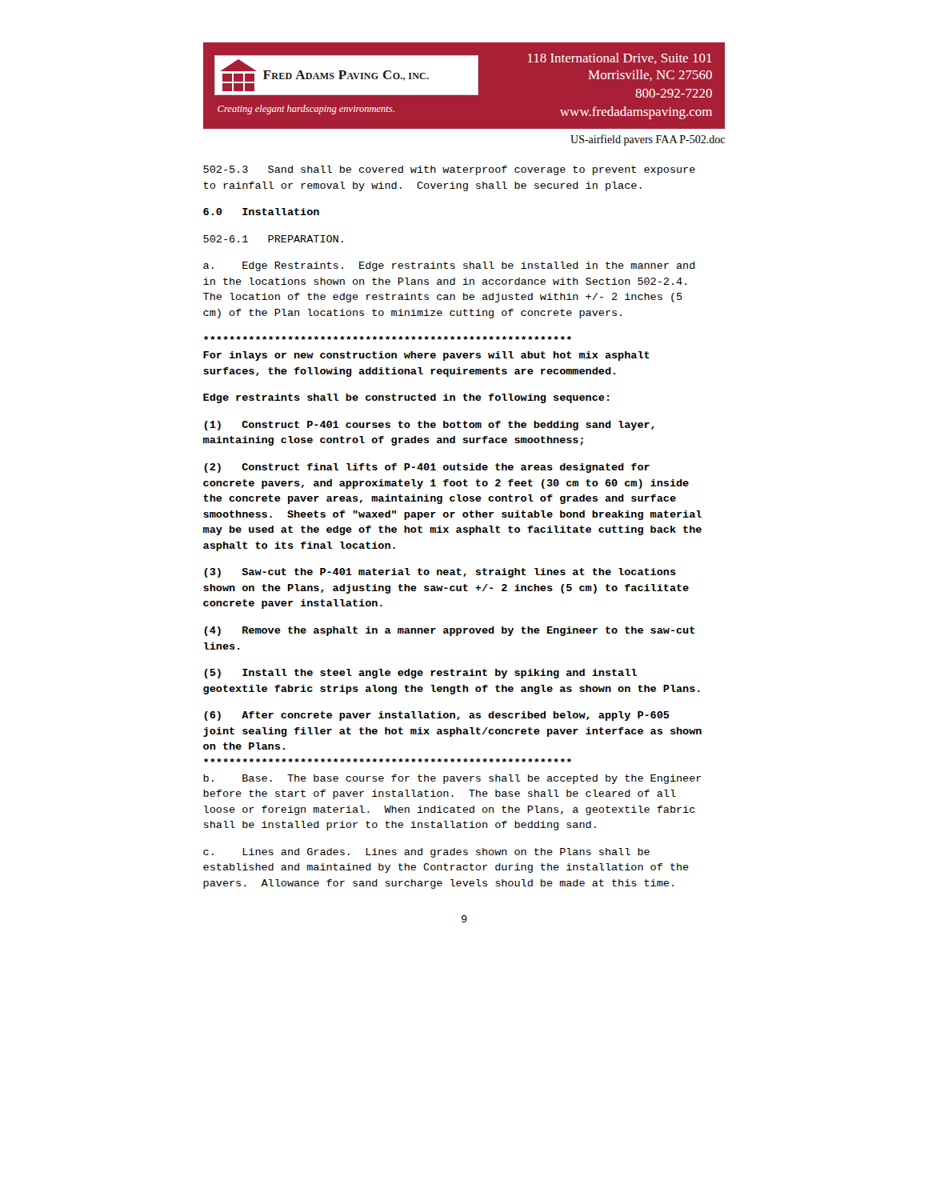FRED ADAMS PAVING CO., INC.
Creating elegant hardscaping environments.
118 International Drive, Suite 101
Morrisville, NC 27560
800-292-7220
www.fredadamspaving.com
US-airfield pavers FAA P-502.doc
502-5.3 Sand shall be covered with waterproof coverage to prevent exposure to rainfall or removal by wind. Covering shall be secured in place.
6.0 Installation
502-6.1 PREPARATION.
a. Edge Restraints. Edge restraints shall be installed in the manner and in the locations shown on the Plans and in accordance with Section 502-2.4. The location of the edge restraints can be adjusted within +/- 2 inches (5 cm) of the Plan locations to minimize cutting of concrete pavers.
*********************************************************
For inlays or new construction where pavers will abut hot mix asphalt surfaces, the following additional requirements are recommended.
Edge restraints shall be constructed in the following sequence:
(1) Construct P-401 courses to the bottom of the bedding sand layer, maintaining close control of grades and surface smoothness;
(2) Construct final lifts of P-401 outside the areas designated for concrete pavers, and approximately 1 foot to 2 feet (30 cm to 60 cm) inside the concrete paver areas, maintaining close control of grades and surface smoothness. Sheets of "waxed" paper or other suitable bond breaking material may be used at the edge of the hot mix asphalt to facilitate cutting back the asphalt to its final location.
(3) Saw-cut the P-401 material to neat, straight lines at the locations shown on the Plans, adjusting the saw-cut +/- 2 inches (5 cm) to facilitate concrete paver installation.
(4) Remove the asphalt in a manner approved by the Engineer to the saw-cut lines.
(5) Install the steel angle edge restraint by spiking and install geotextile fabric strips along the length of the angle as shown on the Plans.
(6) After concrete paver installation, as described below, apply P-605 joint sealing filler at the hot mix asphalt/concrete paver interface as shown on the Plans.
*********************************************************
b. Base. The base course for the pavers shall be accepted by the Engineer before the start of paver installation. The base shall be cleared of all loose or foreign material. When indicated on the Plans, a geotextile fabric shall be installed prior to the installation of bedding sand.
c. Lines and Grades. Lines and grades shown on the Plans shall be established and maintained by the Contractor during the installation of the pavers. Allowance for sand surcharge levels should be made at this time.
9